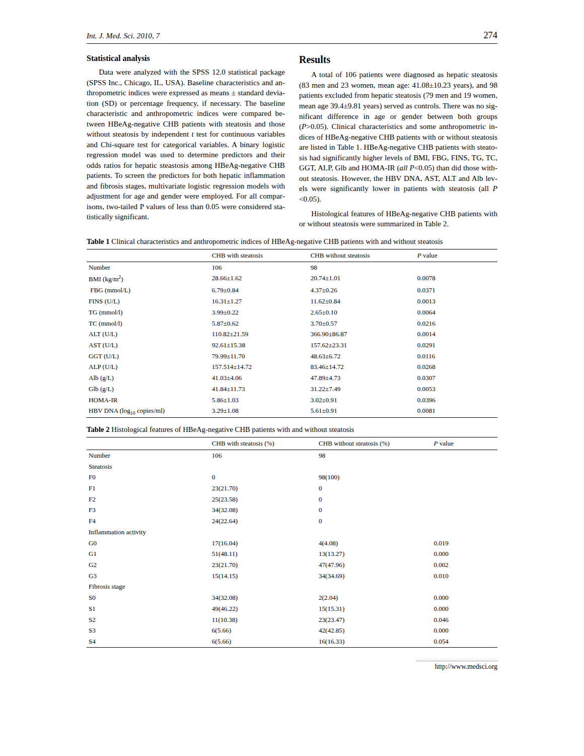Int. J. Med. Sci. 2010, 7
274
Statistical analysis
Data were analyzed with the SPSS 12.0 statistical package (SPSS Inc., Chicago, IL, USA). Baseline characteristics and anthropometric indices were expressed as means ± standard deviation (SD) or percentage frequency, if necessary. The baseline characteristic and anthropometric indices were compared between HBeAg-negative CHB patients with steatosis and those without steatosis by independent t test for continuous variables and Chi-square test for categorical variables. A binary logistic regression model was used to determine predictors and their odds ratios for hepatic steastosis among HBeAg-negative CHB patients. To screen the predictors for both hepatic inflammation and fibrosis stages, multivariate logistic regression models with adjustment for age and gender were employed. For all comparisons, two-tailed P values of less than 0.05 were considered statistically significant.
Results
A total of 106 patients were diagnosed as hepatic steatosis (83 men and 23 women, mean age: 41.08±10.23 years), and 98 patients excluded from hepatic steatosis (79 men and 19 women, mean age 39.4±9.81 years) served as controls. There was no significant difference in age or gender between both groups (P>0.05). Clinical characteristics and some anthropometric indices of HBeAg-negative CHB patients with or without steatosis are listed in Table 1. HBeAg-negative CHB patients with steatosis had significantly higher levels of BMI, FBG, FINS, TG, TC, GGT, ALP, Glb and HOMA-IR (all P<0.05) than did those without steatosis. However, the HBV DNA, AST, ALT and Alb levels were significantly lower in patients with steatosis (all P <0.05).
Histological features of HBeAg-negative CHB patients with or without steatosis were summarized in Table 2.
Table 1 Clinical characteristics and anthropometric indices of HBeAg-negative CHB patients with and without steatosis
| | CHB with steatosis | CHB without steatosis | P value |
| --- | --- | --- | --- |
| Number | 106 | 98 | |
| BMI (kg/m 2 ) | 28.66±1.62 | 20.74±1.01 | 0.0078 |
| FBG (mmol/L) | 6.79±0.84 | 4.37±0.26 | 0.0371 |
| FINS (U/L) | 16.31±1.27 | 11.62±0.84 | 0.0013 |
| TG (mmol/l) | 3.99±0.22 | 2.65±0.10 | 0.0064 |
| TC (mmol/l) | 5.87±0.62 | 3.70±0.57 | 0.0216 |
| ALT (U/L) | 110.82±21.59 | 366.90±86.87 | 0.0014 |
| AST (U/L) | 92.61±15.38 | 157.62±23.31 | 0.0291 |
| GGT (U/L) | 79.99±11.70 | 48.63±6.72 | 0.0116 |
| ALP (U/L) | 157.514±14.72 | 83.46±14.72 | 0.0268 |
| Alb (g/L) | 41.03±4.06 | 47.89±4.73 | 0.0307 |
| Glb (g/L) | 41.84±11.73 | 31.22±7.49 | 0.0053 |
| HOMA-IR | 5.86±1.03 | 3.02±0.91 | 0.0396 |
| HBV DNA (log 10 copies/ml) | 3.29±1.08 | 5.61±0.91 | 0.0081 |
Table 2 Histological features of HBeAg-negative CHB patients with and without steatosis
| | CHB with steatosis (%) | CHB without steatosis (%) | P value |
| --- | --- | --- | --- |
| Number | 106 | 98 | |
| Steatosis | | | |
| F0 | 0 | 98(100) | |
| F1 | 23(21.70) | 0 | |
| F2 | 25(23.58) | 0 | |
| F3 | 34(32.08) | 0 | |
| F4 | 24(22.64) | 0 | |
| Inflammation activity | | | |
| G0 | 17(16.04) | 4(4.08) | 0.019 |
| G1 | 51(48.11) | 13(13.27) | 0.000 |
| G2 | 23(21.70) | 47(47.96) | 0.002 |
| G3 | 15(14.15) | 34(34.69) | 0.010 |
| Fibrosis stage | | | |
| S0 | 34(32.08) | 2(2.04) | 0.000 |
| S1 | 49(46.22) | 15(15.31) | 0.000 |
| S2 | 11(10.38) | 23(23.47) | 0.046 |
| S3 | 6(5.66) | 42(42.85) | 0.000 |
| S4 | 6(5.66) | 16(16.33) | 0.054 |
http://www.medsci.org